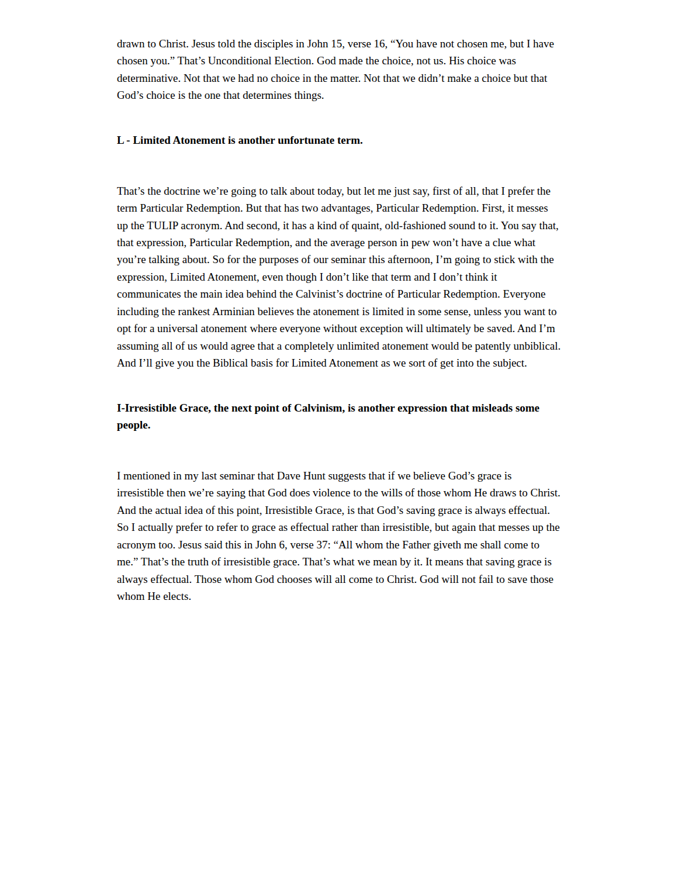drawn to Christ. Jesus told the disciples in John 15, verse 16, “You have not chosen me, but I have chosen you.” That’s Unconditional Election. God made the choice, not us. His choice was determinative. Not that we had no choice in the matter. Not that we didn’t make a choice but that God’s choice is the one that determines things.
L - Limited Atonement is another unfortunate term.
That’s the doctrine we’re going to talk about today, but let me just say, first of all, that I prefer the term Particular Redemption. But that has two advantages, Particular Redemption. First, it messes up the TULIP acronym. And second, it has a kind of quaint, old-fashioned sound to it. You say that, that expression, Particular Redemption, and the average person in pew won’t have a clue what you’re talking about. So for the purposes of our seminar this afternoon, I’m going to stick with the expression, Limited Atonement, even though I don’t like that term and I don’t think it communicates the main idea behind the Calvinist’s doctrine of Particular Redemption. Everyone including the rankest Arminian believes the atonement is limited in some sense, unless you want to opt for a universal atonement where everyone without exception will ultimately be saved. And I’m assuming all of us would agree that a completely unlimited atonement would be patently unbiblical. And I’ll give you the Biblical basis for Limited Atonement as we sort of get into the subject.
I-Irresistible Grace, the next point of Calvinism, is another expression that misleads some people.
I mentioned in my last seminar that Dave Hunt suggests that if we believe God’s grace is irresistible then we’re saying that God does violence to the wills of those whom He draws to Christ. And the actual idea of this point, Irresistible Grace, is that God’s saving grace is always effectual. So I actually prefer to refer to grace as effectual rather than irresistible, but again that messes up the acronym too. Jesus said this in John 6, verse 37: “All whom the Father giveth me shall come to me.” That’s the truth of irresistible grace. That’s what we mean by it. It means that saving grace is always effectual. Those whom God chooses will all come to Christ. God will not fail to save those whom He elects.